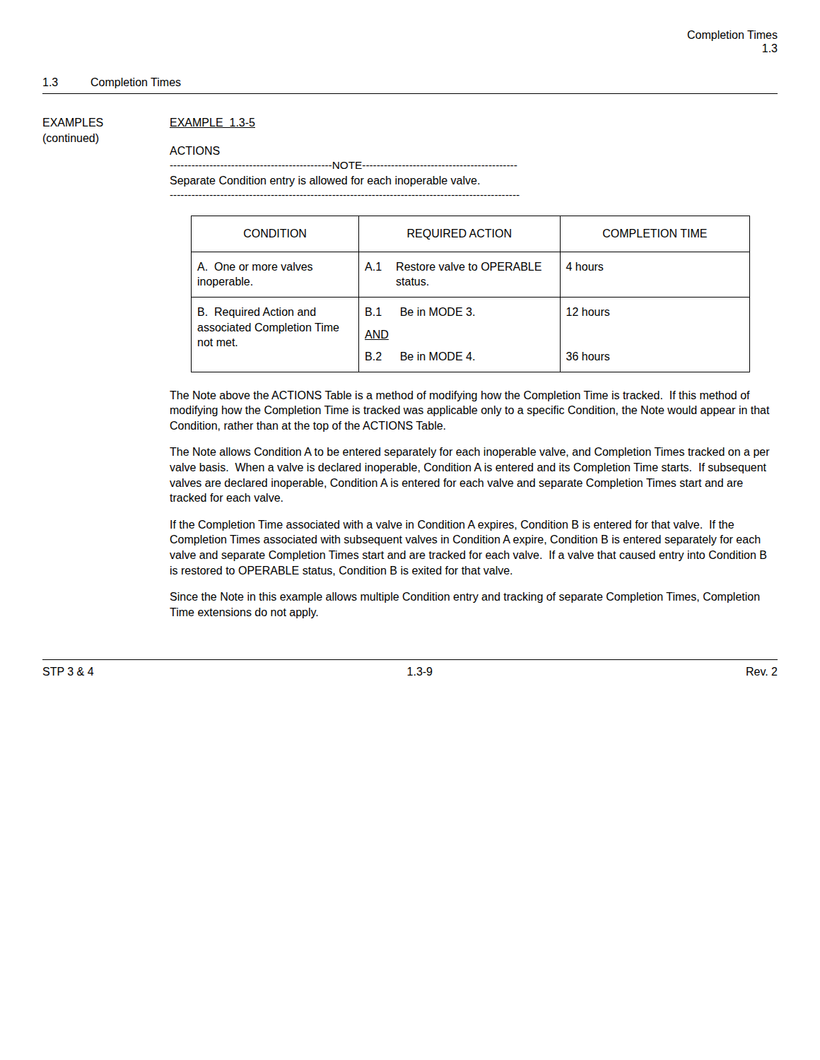Completion Times
1.3
1.3 Completion Times
EXAMPLES (continued)
EXAMPLE 1.3-5
ACTIONS
---------------------------------------------NOTE-------------------------------------------
Separate Condition entry is allowed for each inoperable valve.
-------------------------------------------------------------------------------------------------
| CONDITION | REQUIRED ACTION | COMPLETION TIME |
| --- | --- | --- |
| A. One or more valves inoperable. | A.1 Restore valve to OPERABLE status. | 4 hours |
| B. Required Action and associated Completion Time not met. | B.1 Be in MODE 3. AND B.2 Be in MODE 4. | 12 hours 36 hours |
The Note above the ACTIONS Table is a method of modifying how the Completion Time is tracked. If this method of modifying how the Completion Time is tracked was applicable only to a specific Condition, the Note would appear in that Condition, rather than at the top of the ACTIONS Table.
The Note allows Condition A to be entered separately for each inoperable valve, and Completion Times tracked on a per valve basis. When a valve is declared inoperable, Condition A is entered and its Completion Time starts. If subsequent valves are declared inoperable, Condition A is entered for each valve and separate Completion Times start and are tracked for each valve.
If the Completion Time associated with a valve in Condition A expires, Condition B is entered for that valve. If the Completion Times associated with subsequent valves in Condition A expire, Condition B is entered separately for each valve and separate Completion Times start and are tracked for each valve. If a valve that caused entry into Condition B is restored to OPERABLE status, Condition B is exited for that valve.
Since the Note in this example allows multiple Condition entry and tracking of separate Completion Times, Completion Time extensions do not apply.
STP 3 & 4 1.3-9 Rev. 2